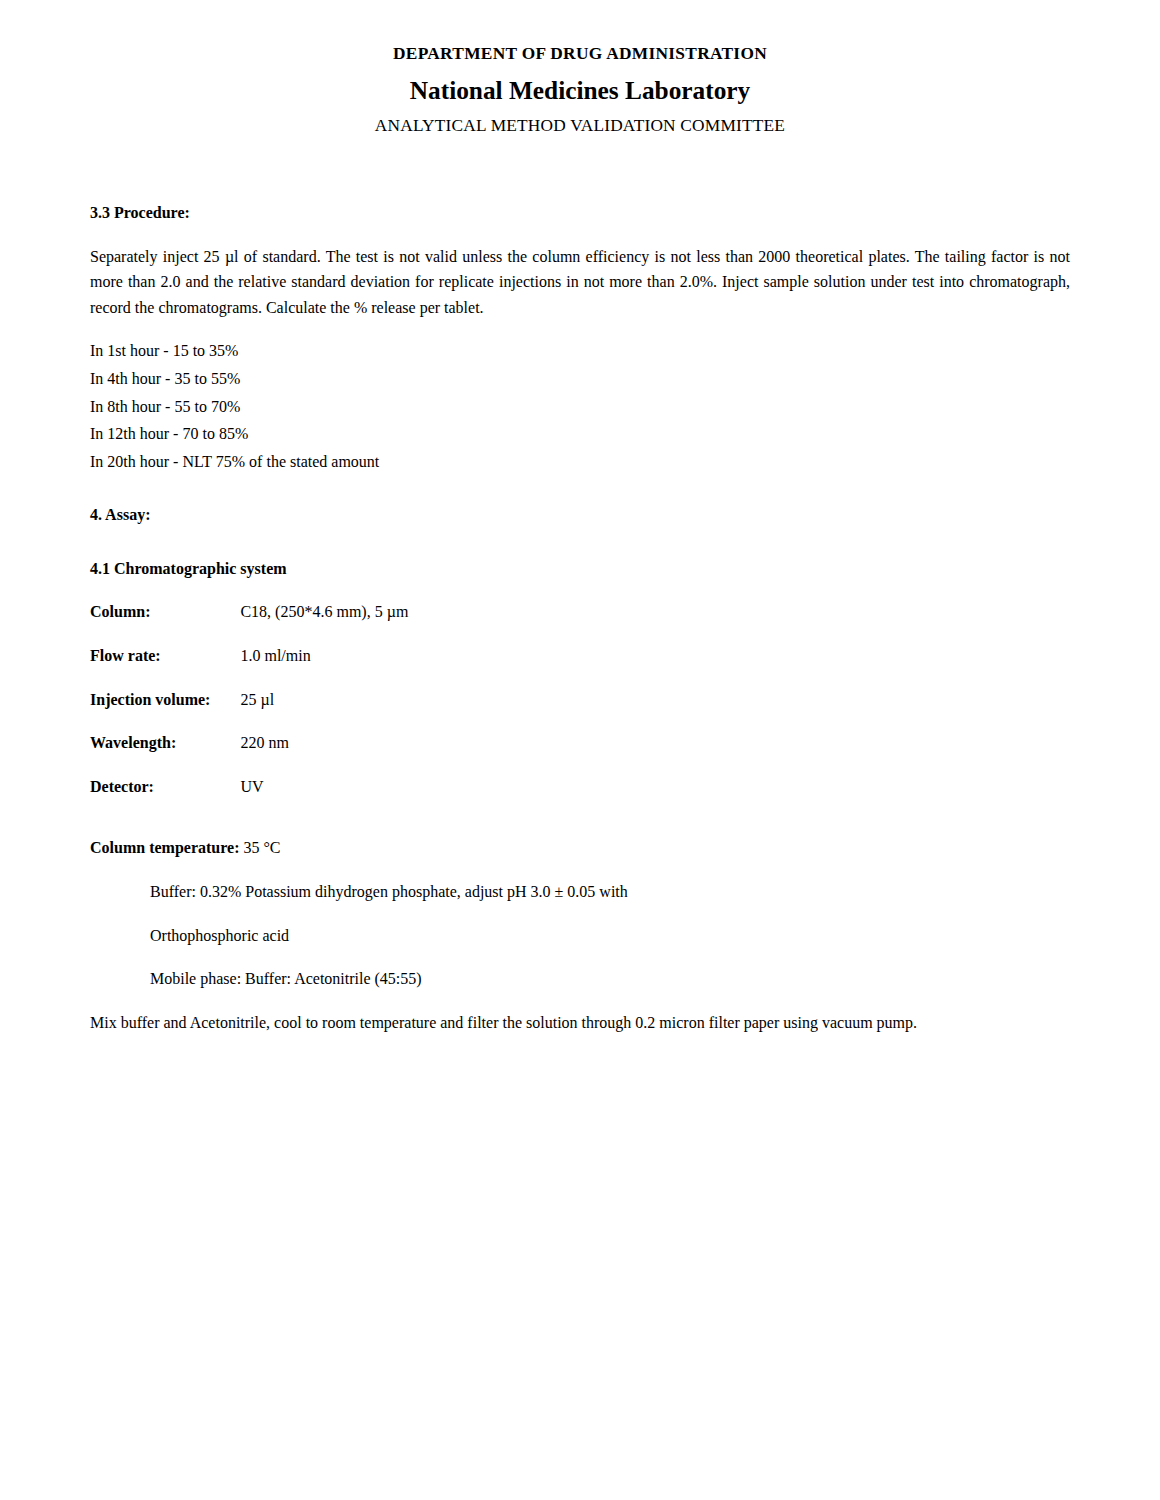DEPARTMENT OF DRUG ADMINISTRATION
National Medicines Laboratory
ANALYTICAL METHOD VALIDATION COMMITTEE
3.3 Procedure:
Separately inject 25 µl of standard. The test is not valid unless the column efficiency is not less than 2000 theoretical plates. The tailing factor is not more than 2.0 and the relative standard deviation for replicate injections in not more than 2.0%. Inject sample solution under test into chromatograph, record the chromatograms. Calculate the % release per tablet.
In 1st hour - 15 to 35%
In 4th hour - 35 to 55%
In 8th hour - 55 to 70%
In 12th hour - 70 to 85%
In 20th hour - NLT 75% of the stated amount
4. Assay:
4.1 Chromatographic system
| Column: | C18, (250*4.6 mm), 5 µm |
| Flow rate: | 1.0 ml/min |
| Injection volume: | 25 µl |
| Wavelength: | 220 nm |
| Detector: | UV |
Column temperature: 35 °C
Buffer: 0.32% Potassium dihydrogen phosphate, adjust pH 3.0 ± 0.05 with
Orthophosphoric acid
Mobile phase: Buffer: Acetonitrile (45:55)
Mix buffer and Acetonitrile, cool to room temperature and filter the solution through 0.2 micron filter paper using vacuum pump.